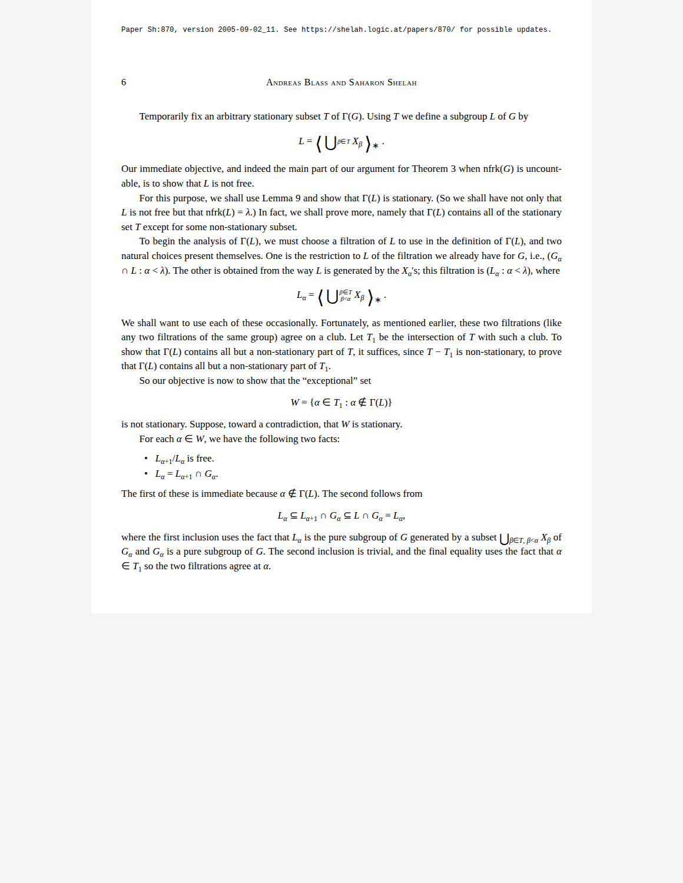Paper Sh:870, version 2005-09-02_11. See https://shelah.logic.at/papers/870/ for possible updates.
6 Andreas Blass and Saharon Shelah
Temporarily fix an arbitrary stationary subset T of Γ(G). Using T we define a subgroup L of G by
L = ⟨ ⋃β∈T Xβ ⟩∗ .
Our immediate objective, and indeed the main part of our argument for Theorem 3 when nfrk(G) is uncountable, is to show that L is not free.
For this purpose, we shall use Lemma 9 and show that Γ(L) is stationary. (So we shall have not only that L is not free but that nfrk(L) = λ.) In fact, we shall prove more, namely that Γ(L) contains all of the stationary set T except for some non-stationary subset.
To begin the analysis of Γ(L), we must choose a filtration of L to use in the definition of Γ(L), and two natural choices present themselves. One is the restriction to L of the filtration we already have for G, i.e., (Gα ∩ L : α < λ). The other is obtained from the way L is generated by the Xα's; this filtration is (Lα : α < λ), where
Lα = ⟨ ⋃β∈T
β<α Xβ ⟩∗ .
We shall want to use each of these occasionally. Fortunately, as mentioned earlier, these two filtrations (like any two filtrations of the same group) agree on a club. Let T1 be the intersection of T with such a club. To show that Γ(L) contains all but a non-stationary part of T, it suffices, since T − T1 is non-stationary, to prove that Γ(L) contains all but a non-stationary part of T1.
So our objective is now to show that the “exceptional” set
W = {α ∈ T1 : α ∉ Γ(L)}
is not stationary. Suppose, toward a contradiction, that W is stationary.
For each α ∈ W, we have the following two facts:
Lα+1/Lα is free.
Lα = Lα+1 ∩ Gα.
The first of these is immediate because α ∉ Γ(L). The second follows from
Lα ⊆ Lα+1 ∩ Gα ⊆ L ∩ Gα = Lα,
where the first inclusion uses the fact that Lα is the pure subgroup of G generated by a subset ⋃β∈T, β<α Xβ of Gα and Gα is a pure subgroup of G. The second inclusion is trivial, and the final equality uses the fact that α ∈ T1 so the two filtrations agree at α.